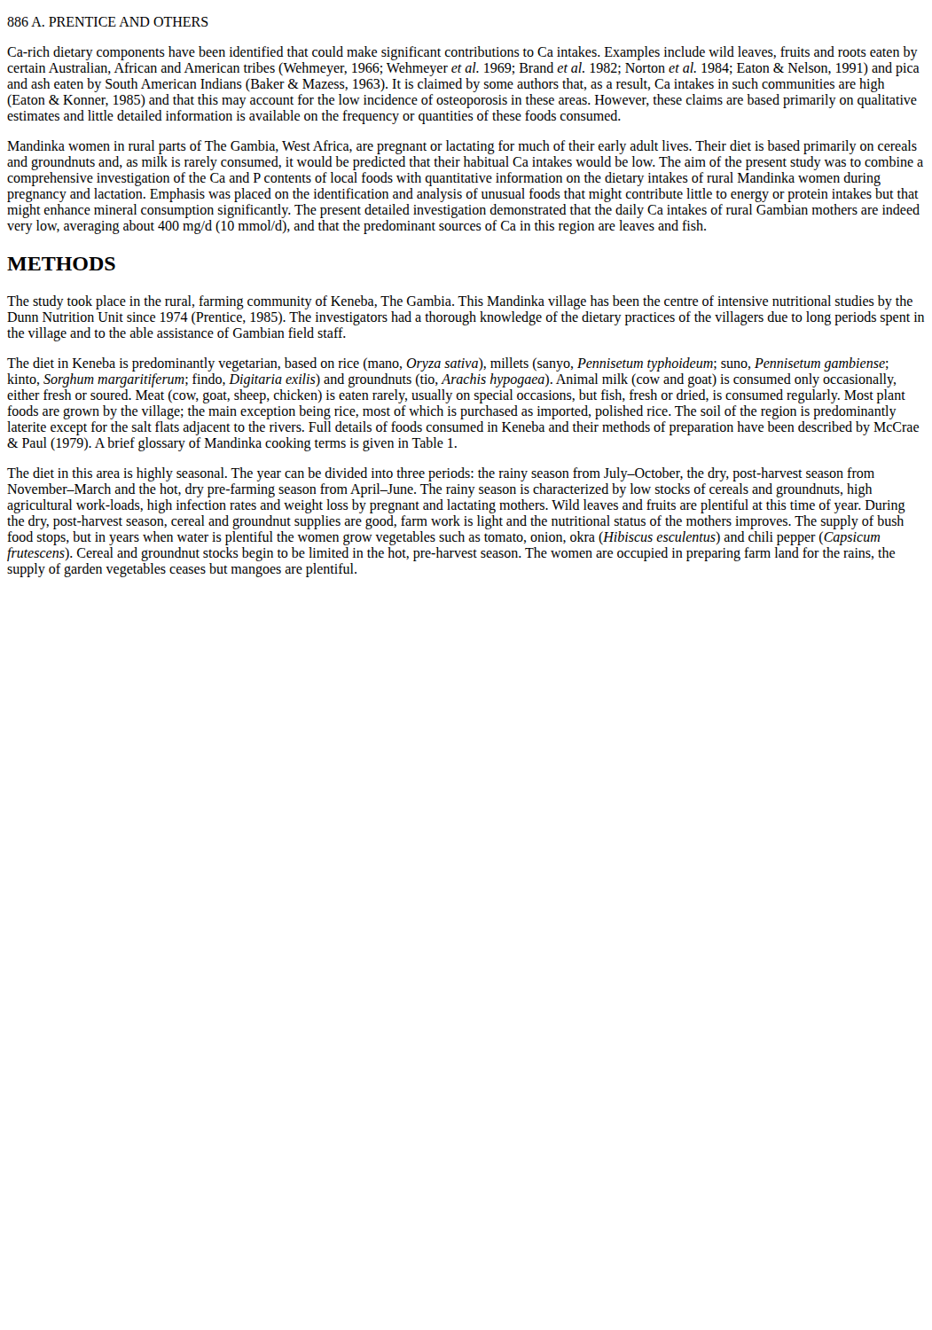886 A. PRENTICE AND OTHERS
Ca-rich dietary components have been identified that could make significant contributions to Ca intakes. Examples include wild leaves, fruits and roots eaten by certain Australian, African and American tribes (Wehmeyer, 1966; Wehmeyer et al. 1969; Brand et al. 1982; Norton et al. 1984; Eaton & Nelson, 1991) and pica and ash eaten by South American Indians (Baker & Mazess, 1963). It is claimed by some authors that, as a result, Ca intakes in such communities are high (Eaton & Konner, 1985) and that this may account for the low incidence of osteoporosis in these areas. However, these claims are based primarily on qualitative estimates and little detailed information is available on the frequency or quantities of these foods consumed.
Mandinka women in rural parts of The Gambia, West Africa, are pregnant or lactating for much of their early adult lives. Their diet is based primarily on cereals and groundnuts and, as milk is rarely consumed, it would be predicted that their habitual Ca intakes would be low. The aim of the present study was to combine a comprehensive investigation of the Ca and P contents of local foods with quantitative information on the dietary intakes of rural Mandinka women during pregnancy and lactation. Emphasis was placed on the identification and analysis of unusual foods that might contribute little to energy or protein intakes but that might enhance mineral consumption significantly. The present detailed investigation demonstrated that the daily Ca intakes of rural Gambian mothers are indeed very low, averaging about 400 mg/d (10 mmol/d), and that the predominant sources of Ca in this region are leaves and fish.
METHODS
The study took place in the rural, farming community of Keneba, The Gambia. This Mandinka village has been the centre of intensive nutritional studies by the Dunn Nutrition Unit since 1974 (Prentice, 1985). The investigators had a thorough knowledge of the dietary practices of the villagers due to long periods spent in the village and to the able assistance of Gambian field staff.
The diet in Keneba is predominantly vegetarian, based on rice (mano, Oryza sativa), millets (sanyo, Pennisetum typhoideum; suno, Pennisetum gambiense; kinto, Sorghum margaritiferum; findo, Digitaria exilis) and groundnuts (tio, Arachis hypogaea). Animal milk (cow and goat) is consumed only occasionally, either fresh or soured. Meat (cow, goat, sheep, chicken) is eaten rarely, usually on special occasions, but fish, fresh or dried, is consumed regularly. Most plant foods are grown by the village; the main exception being rice, most of which is purchased as imported, polished rice. The soil of the region is predominantly laterite except for the salt flats adjacent to the rivers. Full details of foods consumed in Keneba and their methods of preparation have been described by McCrae & Paul (1979). A brief glossary of Mandinka cooking terms is given in Table 1.
The diet in this area is highly seasonal. The year can be divided into three periods: the rainy season from July–October, the dry, post-harvest season from November–March and the hot, dry pre-farming season from April–June. The rainy season is characterized by low stocks of cereals and groundnuts, high agricultural work-loads, high infection rates and weight loss by pregnant and lactating mothers. Wild leaves and fruits are plentiful at this time of year. During the dry, post-harvest season, cereal and groundnut supplies are good, farm work is light and the nutritional status of the mothers improves. The supply of bush food stops, but in years when water is plentiful the women grow vegetables such as tomato, onion, okra (Hibiscus esculentus) and chili pepper (Capsicum frutescens). Cereal and groundnut stocks begin to be limited in the hot, pre-harvest season. The women are occupied in preparing farm land for the rains, the supply of garden vegetables ceases but mangoes are plentiful.